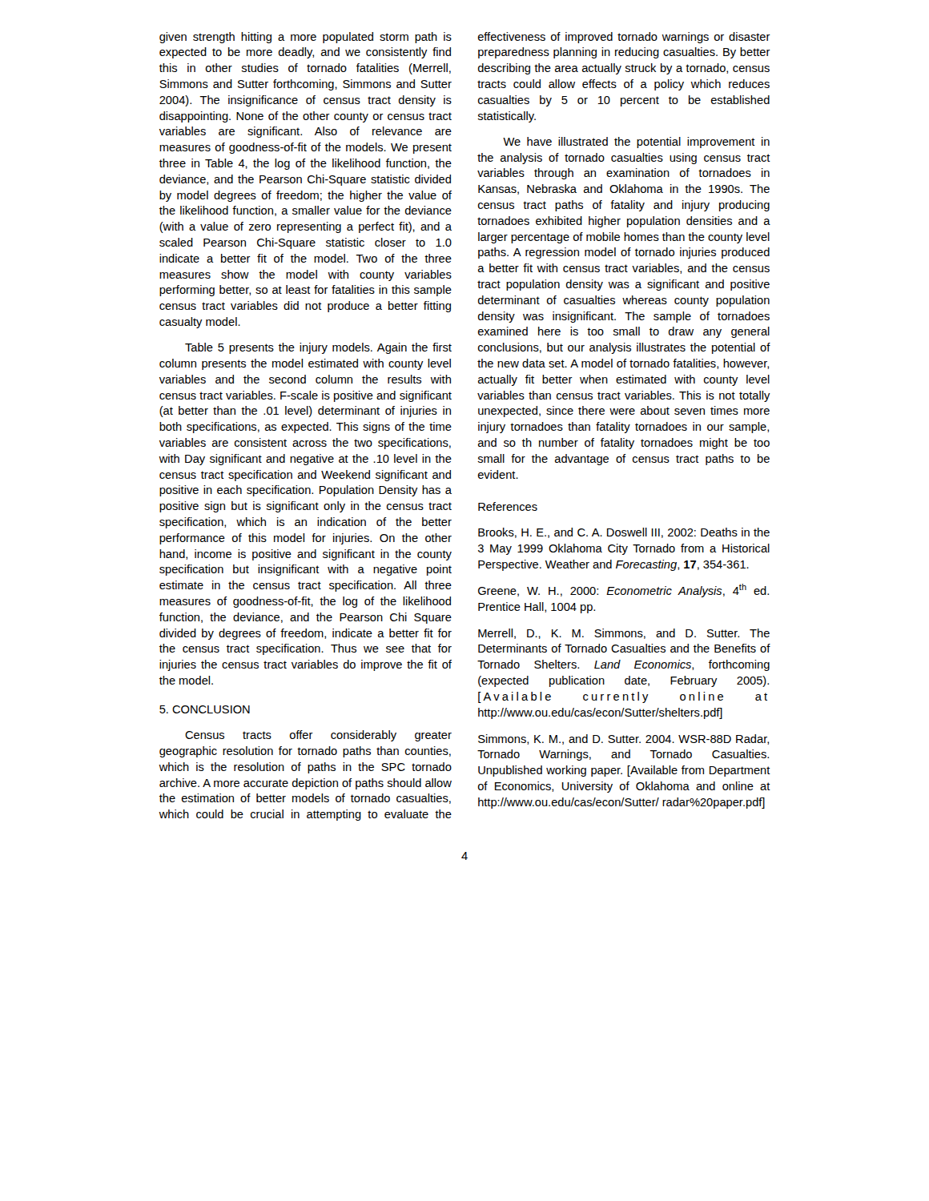given strength hitting a more populated storm path is expected to be more deadly, and we consistently find this in other studies of tornado fatalities (Merrell, Simmons and Sutter forthcoming, Simmons and Sutter 2004). The insignificance of census tract density is disappointing. None of the other county or census tract variables are significant. Also of relevance are measures of goodness-of-fit of the models. We present three in Table 4, the log of the likelihood function, the deviance, and the Pearson Chi-Square statistic divided by model degrees of freedom; the higher the value of the likelihood function, a smaller value for the deviance (with a value of zero representing a perfect fit), and a scaled Pearson Chi-Square statistic closer to 1.0 indicate a better fit of the model. Two of the three measures show the model with county variables performing better, so at least for fatalities in this sample census tract variables did not produce a better fitting casualty model.
Table 5 presents the injury models. Again the first column presents the model estimated with county level variables and the second column the results with census tract variables. F-scale is positive and significant (at better than the .01 level) determinant of injuries in both specifications, as expected. This signs of the time variables are consistent across the two specifications, with Day significant and negative at the .10 level in the census tract specification and Weekend significant and positive in each specification. Population Density has a positive sign but is significant only in the census tract specification, which is an indication of the better performance of this model for injuries. On the other hand, income is positive and significant in the county specification but insignificant with a negative point estimate in the census tract specification. All three measures of goodness-of-fit, the log of the likelihood function, the deviance, and the Pearson Chi Square divided by degrees of freedom, indicate a better fit for the census tract specification. Thus we see that for injuries the census tract variables do improve the fit of the model.
5. CONCLUSION
Census tracts offer considerably greater geographic resolution for tornado paths than counties, which is the resolution of paths in the SPC tornado archive. A more accurate depiction of paths should allow the estimation of better models of tornado casualties, which could be crucial in attempting to evaluate the effectiveness of improved tornado warnings or disaster preparedness planning in reducing casualties. By better describing the area actually struck by a tornado, census tracts could allow effects of a policy which reduces casualties by 5 or 10 percent to be established statistically.
We have illustrated the potential improvement in the analysis of tornado casualties using census tract variables through an examination of tornadoes in Kansas, Nebraska and Oklahoma in the 1990s. The census tract paths of fatality and injury producing tornadoes exhibited higher population densities and a larger percentage of mobile homes than the county level paths. A regression model of tornado injuries produced a better fit with census tract variables, and the census tract population density was a significant and positive determinant of casualties whereas county population density was insignificant. The sample of tornadoes examined here is too small to draw any general conclusions, but our analysis illustrates the potential of the new data set. A model of tornado fatalities, however, actually fit better when estimated with county level variables than census tract variables. This is not totally unexpected, since there were about seven times more injury tornadoes than fatality tornadoes in our sample, and so th number of fatality tornadoes might be too small for the advantage of census tract paths to be evident.
References
Brooks, H. E., and C. A. Doswell III, 2002: Deaths in the 3 May 1999 Oklahoma City Tornado from a Historical Perspective. Weather and Forecasting, 17, 354-361.
Greene, W. H., 2000: Econometric Analysis, 4th ed. Prentice Hall, 1004 pp.
Merrell, D., K. M. Simmons, and D. Sutter. The Determinants of Tornado Casualties and the Benefits of Tornado Shelters. Land Economics, forthcoming (expected publication date, February 2005). [Available currently online at http://www.ou.edu/cas/econ/Sutter/shelters.pdf]
Simmons, K. M., and D. Sutter. 2004. WSR-88D Radar, Tornado Warnings, and Tornado Casualties. Unpublished working paper. [Available from Department of Economics, University of Oklahoma and online at http://www.ou.edu/cas/econ/Sutter/ radar%20paper.pdf]
4